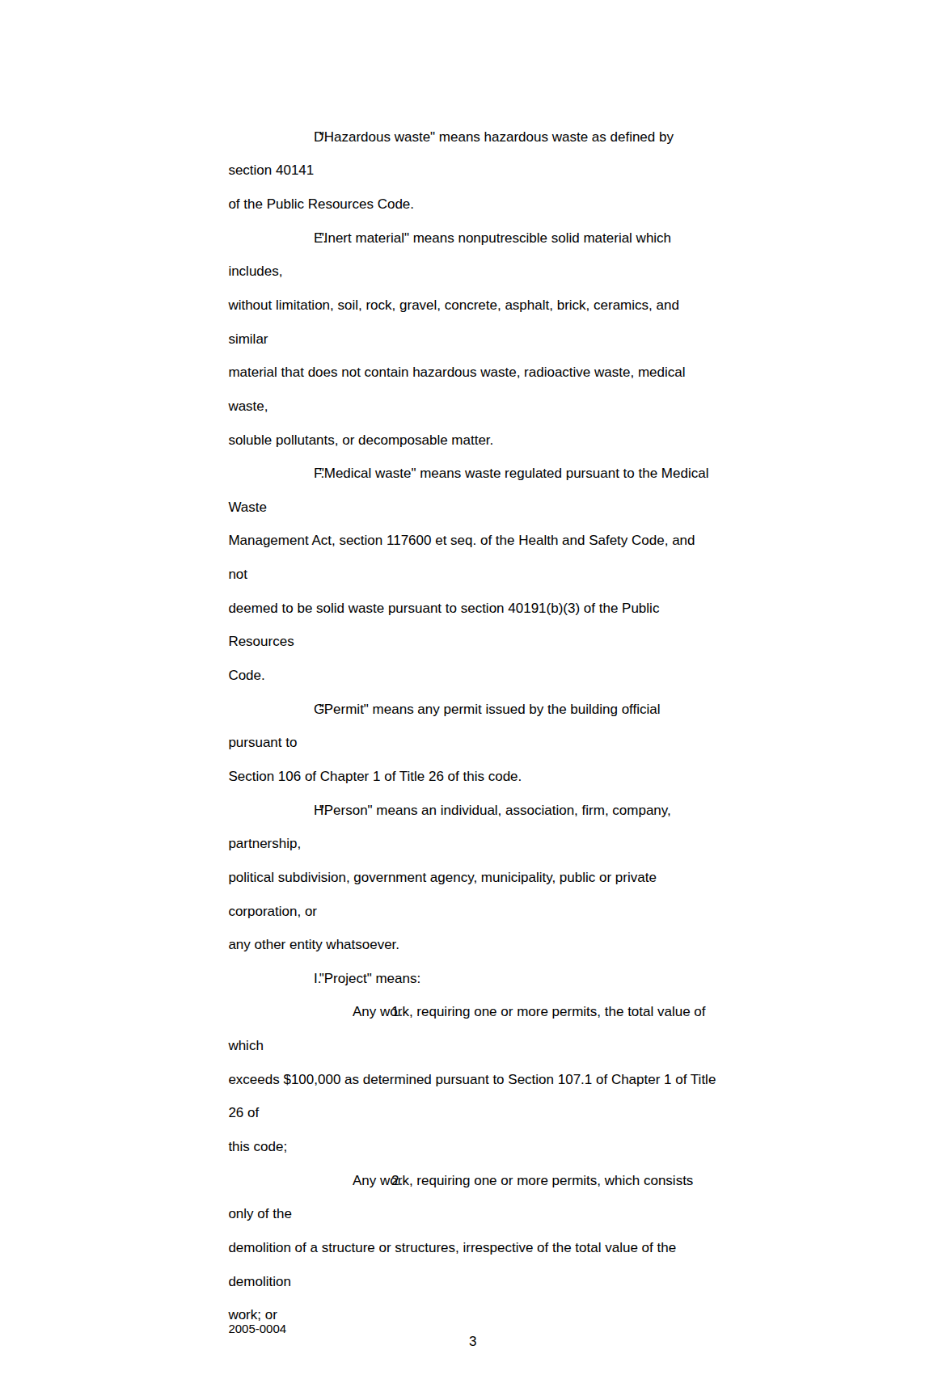D."Hazardous waste" means hazardous waste as defined by section 40141
of the Public Resources Code.
E."Inert material" means nonputrescible solid material which includes,
without limitation, soil, rock, gravel, concrete, asphalt, brick, ceramics, and similar
material that does not contain hazardous waste, radioactive waste, medical waste,
soluble pollutants, or decomposable matter.
F."Medical waste" means waste regulated pursuant to the Medical Waste
Management Act, section 117600 et seq. of the Health and Safety Code, and not
deemed to be solid waste pursuant to section 40191(b)(3) of the Public Resources
Code.
G."Permit" means any permit issued by the building official pursuant to
Section 106 of Chapter 1 of Title 26 of this code.
H."Person" means an individual, association, firm, company, partnership,
political subdivision, government agency, municipality, public or private corporation, or
any other entity whatsoever.
I."Project" means:
1. Any work, requiring one or more permits, the total value of which
exceeds $100,000 as determined pursuant to Section 107.1 of Chapter 1 of Title 26 of
this code;
2. Any work, requiring one or more permits, which consists only of the
demolition of a structure or structures, irrespective of the total value of the demolition
work; or
2005-0004 3